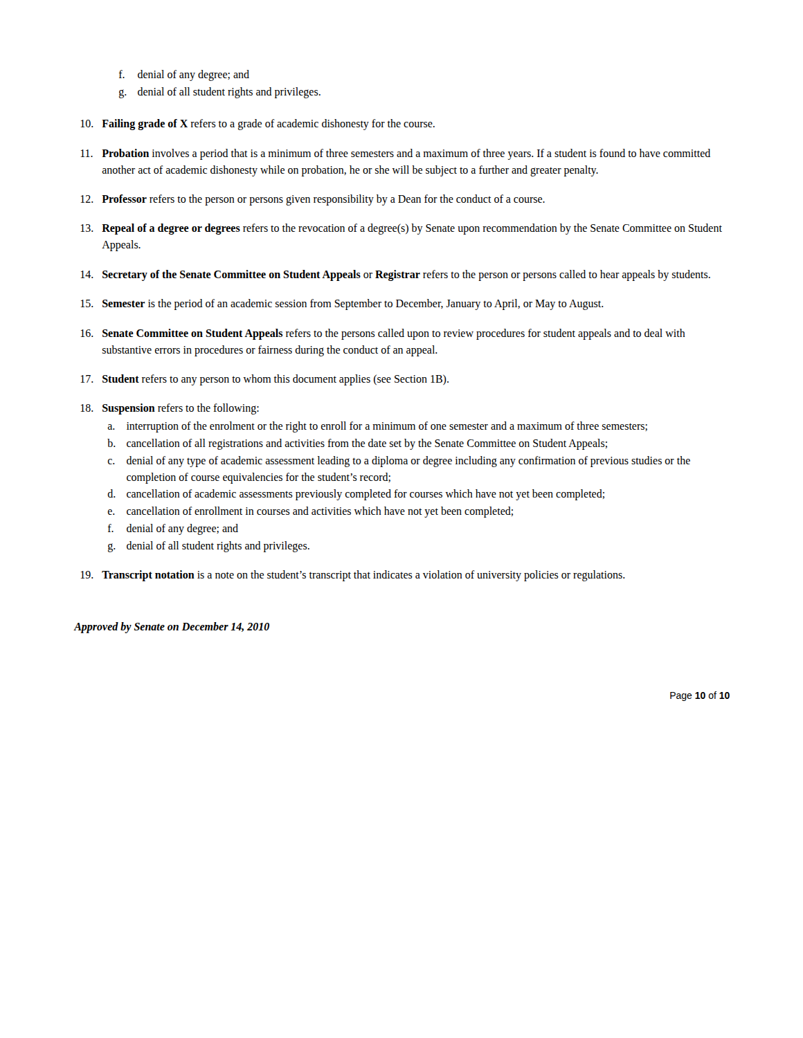f. denial of any degree; and
g. denial of all student rights and privileges.
10. Failing grade of X refers to a grade of academic dishonesty for the course.
11. Probation involves a period that is a minimum of three semesters and a maximum of three years. If a student is found to have committed another act of academic dishonesty while on probation, he or she will be subject to a further and greater penalty.
12. Professor refers to the person or persons given responsibility by a Dean for the conduct of a course.
13. Repeal of a degree or degrees refers to the revocation of a degree(s) by Senate upon recommendation by the Senate Committee on Student Appeals.
14. Secretary of the Senate Committee on Student Appeals or Registrar refers to the person or persons called to hear appeals by students.
15. Semester is the period of an academic session from September to December, January to April, or May to August.
16. Senate Committee on Student Appeals refers to the persons called upon to review procedures for student appeals and to deal with substantive errors in procedures or fairness during the conduct of an appeal.
17. Student refers to any person to whom this document applies (see Section 1B).
18. Suspension refers to the following:
a. interruption of the enrolment or the right to enroll for a minimum of one semester and a maximum of three semesters;
b. cancellation of all registrations and activities from the date set by the Senate Committee on Student Appeals;
c. denial of any type of academic assessment leading to a diploma or degree including any confirmation of previous studies or the completion of course equivalencies for the student’s record;
d. cancellation of academic assessments previously completed for courses which have not yet been completed;
e. cancellation of enrollment in courses and activities which have not yet been completed;
f. denial of any degree; and
g. denial of all student rights and privileges.
19. Transcript notation is a note on the student’s transcript that indicates a violation of university policies or regulations.
Approved by Senate on December 14, 2010
Page 10 of 10